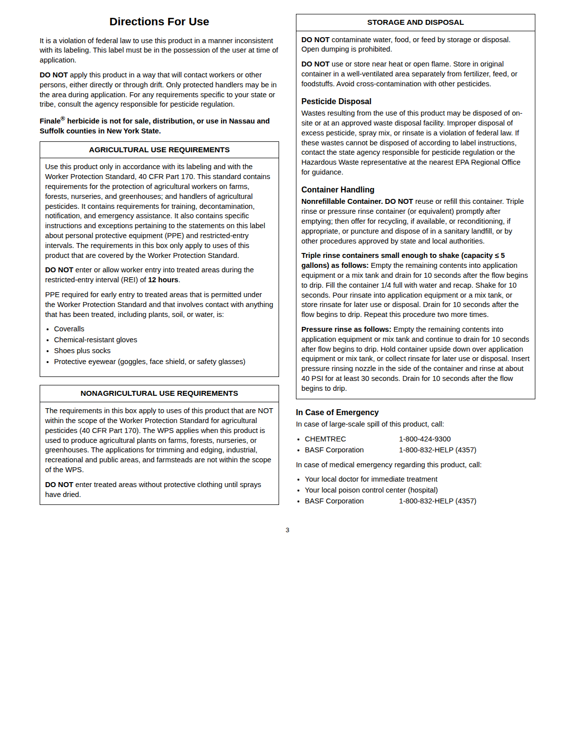Directions For Use
It is a violation of federal law to use this product in a manner inconsistent with its labeling. This label must be in the possession of the user at time of application.
DO NOT apply this product in a way that will contact workers or other persons, either directly or through drift. Only protected handlers may be in the area during application. For any requirements specific to your state or tribe, consult the agency responsible for pesticide regulation.
Finale® herbicide is not for sale, distribution, or use in Nassau and Suffolk counties in New York State.
AGRICULTURAL USE REQUIREMENTS
Use this product only in accordance with its labeling and with the Worker Protection Standard, 40 CFR Part 170. This standard contains requirements for the protection of agricultural workers on farms, forests, nurseries, and greenhouses; and handlers of agricultural pesticides. It contains requirements for training, decontamination, notification, and emergency assistance. It also contains specific instructions and exceptions pertaining to the statements on this label about personal protective equipment (PPE) and restricted-entry intervals. The requirements in this box only apply to uses of this product that are covered by the Worker Protection Standard.
DO NOT enter or allow worker entry into treated areas during the restricted-entry interval (REI) of 12 hours.
PPE required for early entry to treated areas that is permitted under the Worker Protection Standard and that involves contact with anything that has been treated, including plants, soil, or water, is:
Coveralls
Chemical-resistant gloves
Shoes plus socks
Protective eyewear (goggles, face shield, or safety glasses)
NONAGRICULTURAL USE REQUIREMENTS
The requirements in this box apply to uses of this product that are NOT within the scope of the Worker Protection Standard for agricultural pesticides (40 CFR Part 170). The WPS applies when this product is used to produce agricultural plants on farms, forests, nurseries, or greenhouses. The applications for trimming and edging, industrial, recreational and public areas, and farmsteads are not within the scope of the WPS.
DO NOT enter treated areas without protective clothing until sprays have dried.
STORAGE AND DISPOSAL
DO NOT contaminate water, food, or feed by storage or disposal. Open dumping is prohibited.
DO NOT use or store near heat or open flame. Store in original container in a well-ventilated area separately from fertilizer, feed, or foodstuffs. Avoid cross-contamination with other pesticides.
Pesticide Disposal
Wastes resulting from the use of this product may be disposed of on-site or at an approved waste disposal facility. Improper disposal of excess pesticide, spray mix, or rinsate is a violation of federal law. If these wastes cannot be disposed of according to label instructions, contact the state agency responsible for pesticide regulation or the Hazardous Waste representative at the nearest EPA Regional Office for guidance.
Container Handling
Nonrefillable Container. DO NOT reuse or refill this container. Triple rinse or pressure rinse container (or equivalent) promptly after emptying; then offer for recycling, if available, or reconditioning, if appropriate, or puncture and dispose of in a sanitary landfill, or by other procedures approved by state and local authorities.
Triple rinse containers small enough to shake (capacity ≤ 5 gallons) as follows: Empty the remaining contents into application equipment or a mix tank and drain for 10 seconds after the flow begins to drip. Fill the container 1/4 full with water and recap. Shake for 10 seconds. Pour rinsate into application equipment or a mix tank, or store rinsate for later use or disposal. Drain for 10 seconds after the flow begins to drip. Repeat this procedure two more times.
Pressure rinse as follows: Empty the remaining contents into application equipment or mix tank and continue to drain for 10 seconds after flow begins to drip. Hold container upside down over application equipment or mix tank, or collect rinsate for later use or disposal. Insert pressure rinsing nozzle in the side of the container and rinse at about 40 PSI for at least 30 seconds. Drain for 10 seconds after the flow begins to drip.
In Case of Emergency
In case of large-scale spill of this product, call:
CHEMTREC 1-800-424-9300
BASF Corporation 1-800-832-HELP (4357)
In case of medical emergency regarding this product, call:
Your local doctor for immediate treatment
Your local poison control center (hospital)
BASF Corporation 1-800-832-HELP (4357)
3